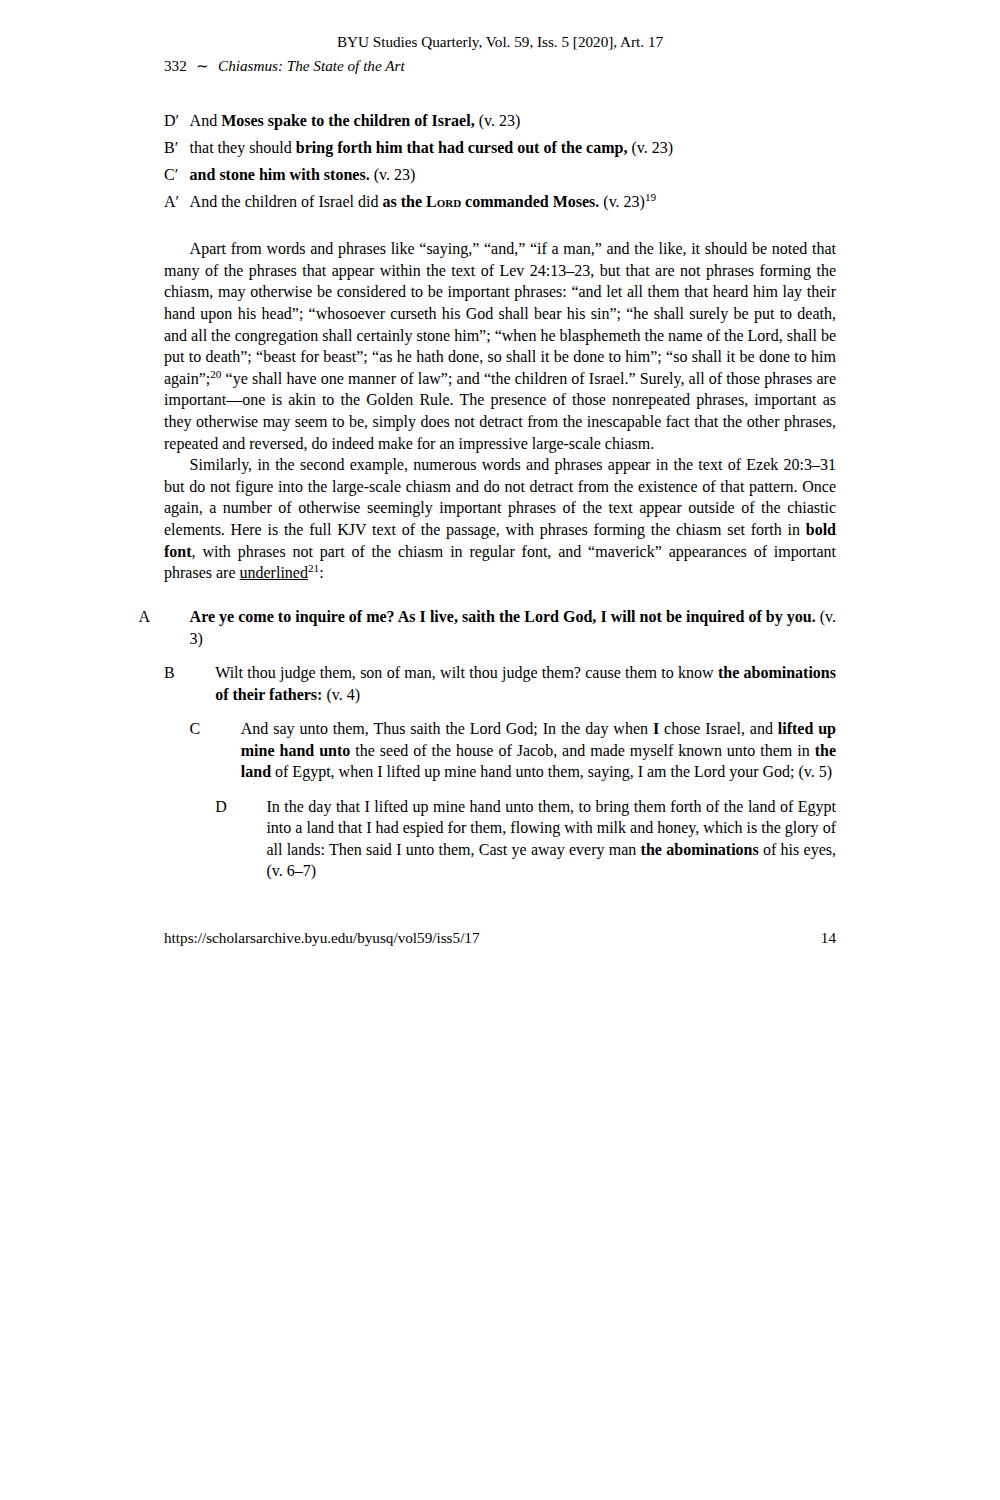BYU Studies Quarterly, Vol. 59, Iss. 5 [2020], Art. 17
332∼Chiasmus: The State of the Art
D′And Moses spake to the children of Israel, (v. 23)
B′that they should bring forth him that had cursed out of the camp, (v. 23)
C′and stone him with stones. (v. 23)
A′And the children of Israel did as the Lord commanded Moses. (v. 23)19
Apart from words and phrases like “saying,” “and,” “if a man,” and the like, it should be noted that many of the phrases that appear within the text of Lev 24:13–23, but that are not phrases forming the chiasm, may otherwise be considered to be important phrases: “and let all them that heard him lay their hand upon his head”; “whosoever curseth his God shall bear his sin”; “he shall surely be put to death, and all the congregation shall certainly stone him”; “when he blasphemeth the name of the Lord, shall be put to death”; “beast for beast”; “as he hath done, so shall it be done to him”; “so shall it be done to him again”;20 “ye shall have one manner of law”; and “the children of Israel.” Surely, all of those phrases are important—one is akin to the Golden Rule. The presence of those nonrepeated phrases, important as they otherwise may seem to be, simply does not detract from the inescapable fact that the other phrases, repeated and reversed, do indeed make for an impressive large-scale chiasm.
Similarly, in the second example, numerous words and phrases appear in the text of Ezek 20:3–31 but do not figure into the large-scale chiasm and do not detract from the existence of that pattern. Once again, a number of otherwise seemingly important phrases of the text appear outside of the chiastic elements. Here is the full KJV text of the passage, with phrases forming the chiasm set forth in bold font, with phrases not part of the chiasm in regular font, and “maverick” appearances of important phrases are underlined21:
AAre ye come to inquire of me? As I live, saith the Lord God, I will not be inquired of by you. (v. 3)
BWilt thou judge them, son of man, wilt thou judge them? cause them to know the abominations of their fathers: (v. 4)
CAnd say unto them, Thus saith the Lord God; In the day when I chose Israel, and lifted up mine hand unto the seed of the house of Jacob, and made myself known unto them in the land of Egypt, when I lifted up mine hand unto them, saying, I am the Lord your God; (v. 5)
DIn the day that I lifted up mine hand unto them, to bring them forth of the land of Egypt into a land that I had espied for them, flowing with milk and honey, which is the glory of all lands: Then said I unto them, Cast ye away every man the abominations of his eyes, (v. 6–7)
https://scholarsarchive.byu.edu/byusq/vol59/iss5/17 14